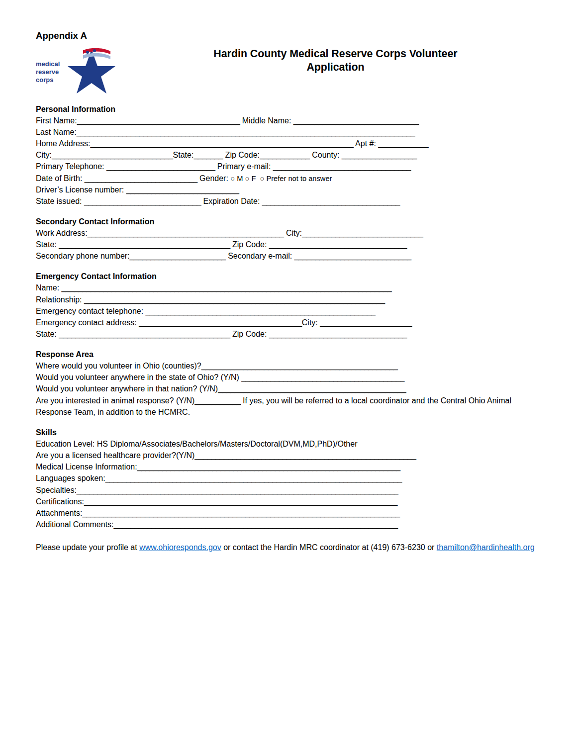Appendix A
medical reserve corps
Hardin County Medical Reserve Corps Volunteer
Application
Personal Information
First Name:_______________________________________ Middle Name: ______________________________
Last Name:_________________________________________________________________________________
Home Address:_______________________________________________________________ Apt #: ____________
City:_____________________________State:_______ Zip Code:____________ County: __________________
Primary Telephone: __________________________ Primary e-mail: _________________________________
Date of Birth: ___________________________ Gender: ○ M ○ F ○ Prefer not to answer
Driver’s License number: ___________________________
State issued: ____________________________ Expiration Date: _________________________________
Secondary Contact Information
Work Address:_______________________________________________ City:_____________________________
State: _________________________________________ Zip Code: _________________________________
Secondary phone number:_______________________ Secondary e-mail: ____________________________
Emergency Contact Information
Name: _______________________________________________________________________________
Relationship: ________________________________________________________________________
Emergency contact telephone: _______________________________________________________
Emergency contact address: _______________________________________City: ______________________
State: _________________________________________ Zip Code: _________________________________
Response Area
Where would you volunteer in Ohio (counties)?_______________________________________________
Would you volunteer anywhere in the state of Ohio? (Y/N) _______________________________________
Would you volunteer anywhere in that nation? (Y/N)_____________________________________________
Are you interested in animal response? (Y/N)___________ If yes, you will be referred to a local coordinator and the Central Ohio Animal Response Team, in addition to the HCMRC.
Skills
Education Level: HS Diploma/Associates/Bachelors/Masters/Doctoral(DVM,MD,PhD)/Other
Are you a licensed healthcare provider?(Y/N)_____________________________________________________
Medical License Information:_______________________________________________________________
Languages spoken:_______________________________________________________________________
Specialties:_____________________________________________________________________________
Certifications:___________________________________________________________________________
Attachments:____________________________________________________________________________
Additional Comments:____________________________________________________________________
Please update your profile at www.ohioresponds.gov or contact the Hardin MRC coordinator at (419) 673-6230 or thamilton@hardinhealth.org